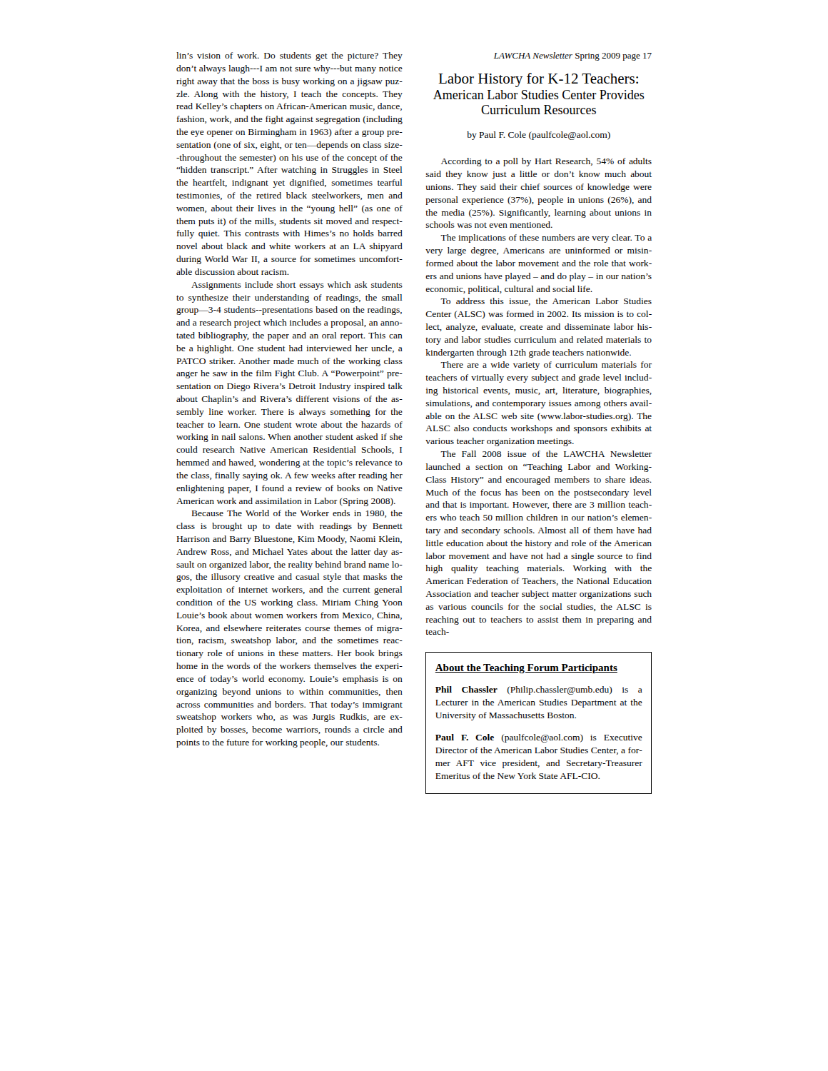lin’s vision of work. Do students get the picture? They don’t always laugh---I am not sure why---but many notice right away that the boss is busy working on a jigsaw puzzle. Along with the history, I teach the concepts. They read Kelley’s chapters on African-American music, dance, fashion, work, and the fight against segregation (including the eye opener on Birmingham in 1963) after a group presentation (one of six, eight, or ten—depends on class size--throughout the semester) on his use of the concept of the “hidden transcript.” After watching in Struggles in Steel the heartfelt, indignant yet dignified, sometimes tearful testimonies, of the retired black steelworkers, men and women, about their lives in the “young hell” (as one of them puts it) of the mills, students sit moved and respectfully quiet. This contrasts with Himes’s no holds barred novel about black and white workers at an LA shipyard during World War II, a source for sometimes uncomfortable discussion about racism.
Assignments include short essays which ask students to synthesize their understanding of readings, the small group—3-4 students--presentations based on the readings, and a research project which includes a proposal, an annotated bibliography, the paper and an oral report. This can be a highlight. One student had interviewed her uncle, a PATCO striker. Another made much of the working class anger he saw in the film Fight Club. A “Powerpoint” presentation on Diego Rivera’s Detroit Industry inspired talk about Chaplin’s and Rivera’s different visions of the assembly line worker. There is always something for the teacher to learn. One student wrote about the hazards of working in nail salons. When another student asked if she could research Native American Residential Schools, I hemmed and hawed, wondering at the topic’s relevance to the class, finally saying ok. A few weeks after reading her enlightening paper, I found a review of books on Native American work and assimilation in Labor (Spring 2008).
Because The World of the Worker ends in 1980, the class is brought up to date with readings by Bennett Harrison and Barry Bluestone, Kim Moody, Naomi Klein, Andrew Ross, and Michael Yates about the latter day assault on organized labor, the reality behind brand name logos, the illusory creative and casual style that masks the exploitation of internet workers, and the current general condition of the US working class. Miriam Ching Yoon Louie’s book about women workers from Mexico, China, Korea, and elsewhere reiterates course themes of migration, racism, sweatshop labor, and the sometimes reactionary role of unions in these matters. Her book brings home in the words of the workers themselves the experience of today’s world economy. Louie’s emphasis is on organizing beyond unions to within communities, then across communities and borders. That today’s immigrant sweatshop workers who, as was Jurgis Rudkis, are exploited by bosses, become warriors, rounds a circle and points to the future for working people, our students.
LAWCHA Newsletter Spring 2009 page 17
Labor History for K-12 Teachers: American Labor Studies Center Provides Curriculum Resources
by Paul F. Cole (paulfcole@aol.com)
According to a poll by Hart Research, 54% of adults said they know just a little or don’t know much about unions. They said their chief sources of knowledge were personal experience (37%), people in unions (26%), and the media (25%). Significantly, learning about unions in schools was not even mentioned.
The implications of these numbers are very clear. To a very large degree, Americans are uninformed or misinformed about the labor movement and the role that workers and unions have played – and do play – in our nation’s economic, political, cultural and social life.
To address this issue, the American Labor Studies Center (ALSC) was formed in 2002. Its mission is to collect, analyze, evaluate, create and disseminate labor history and labor studies curriculum and related materials to kindergarten through 12th grade teachers nationwide.
There are a wide variety of curriculum materials for teachers of virtually every subject and grade level including historical events, music, art, literature, biographies, simulations, and contemporary issues among others available on the ALSC web site (www.labor-studies.org). The ALSC also conducts workshops and sponsors exhibits at various teacher organization meetings.
The Fall 2008 issue of the LAWCHA Newsletter launched a section on “Teaching Labor and Working-Class History” and encouraged members to share ideas. Much of the focus has been on the postsecondary level and that is important. However, there are 3 million teachers who teach 50 million children in our nation’s elementary and secondary schools. Almost all of them have had little education about the history and role of the American labor movement and have not had a single source to find high quality teaching materials. Working with the American Federation of Teachers, the National Education Association and teacher subject matter organizations such as various councils for the social studies, the ALSC is reaching out to teachers to assist them in preparing and teach-
About the Teaching Forum Participants
Phil Chassler (Philip.chassler@umb.edu) is a Lecturer in the American Studies Department at the University of Massachusetts Boston.
Paul F. Cole (paulfcole@aol.com) is Executive Director of the American Labor Studies Center, a former AFT vice president, and Secretary-Treasurer Emeritus of the New York State AFL-CIO.